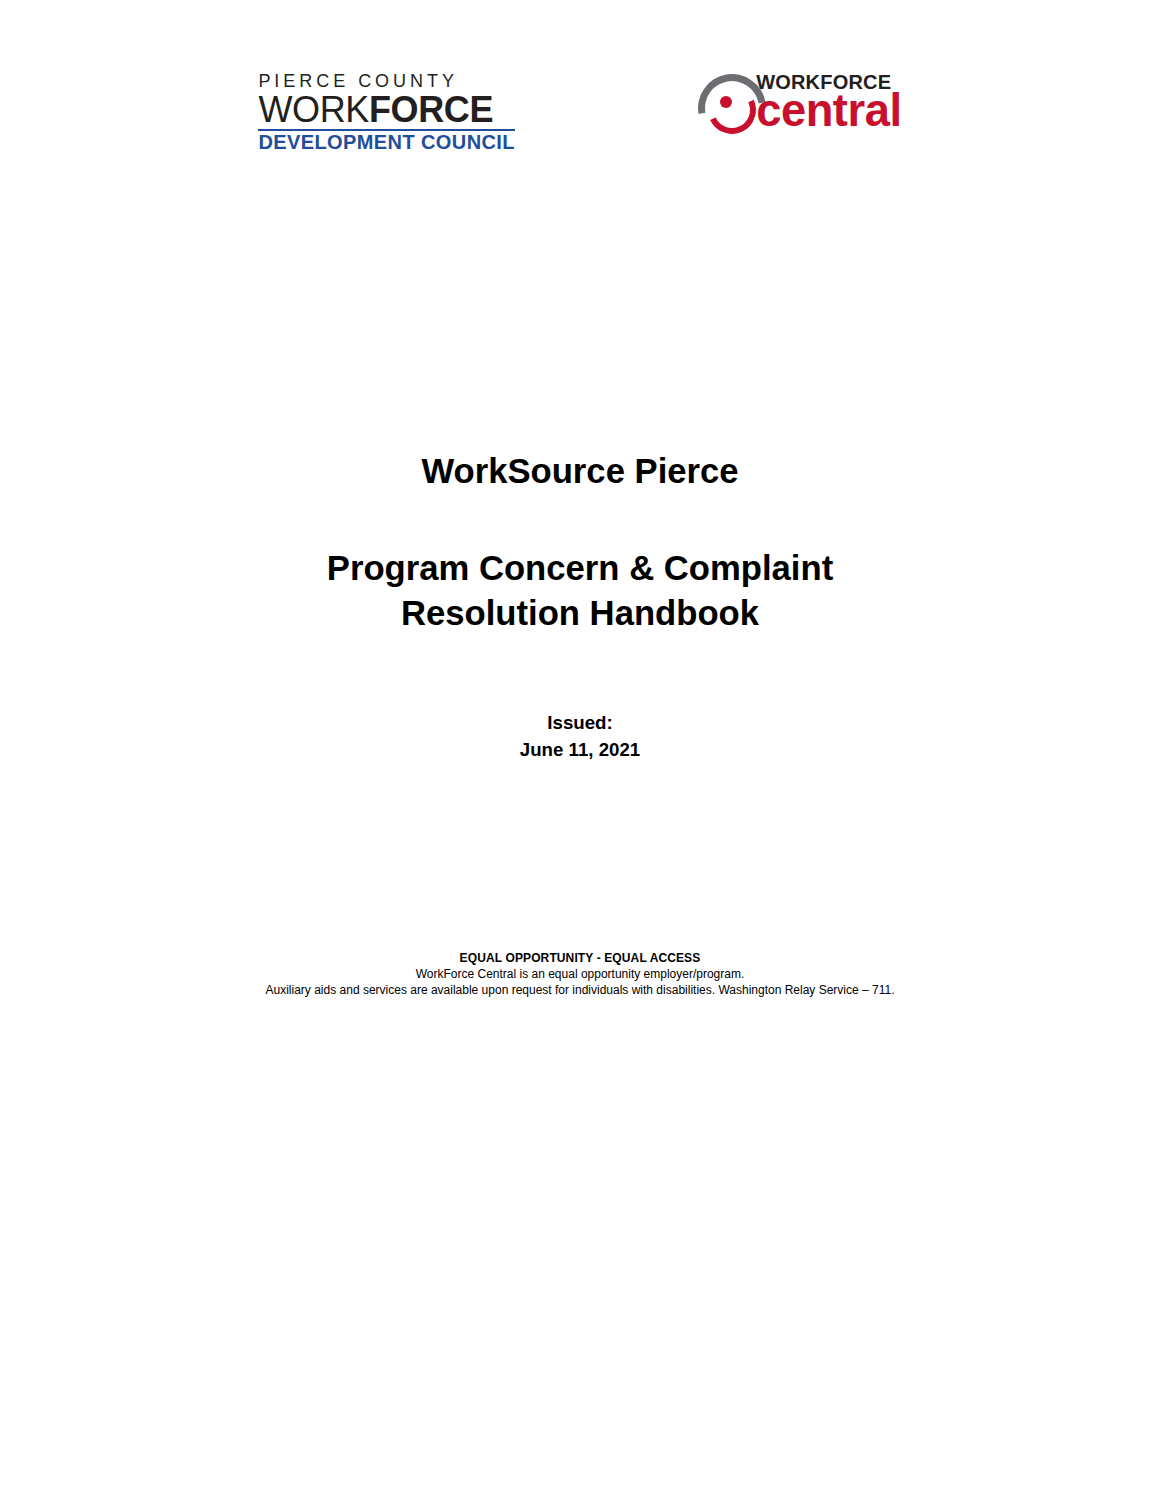PIERCE COUNTY
WORKFORCE
DEVELOPMENT COUNCIL
WORKFORCE
central
WorkSource Pierce
Program Concern & Complaint
Resolution Handbook
Issued:
June 11, 2021
EQUAL OPPORTUNITY - EQUAL ACCESS
WorkForce Central is an equal opportunity employer/program.
Auxiliary aids and services are available upon request for individuals with disabilities. Washington Relay Service – 711.